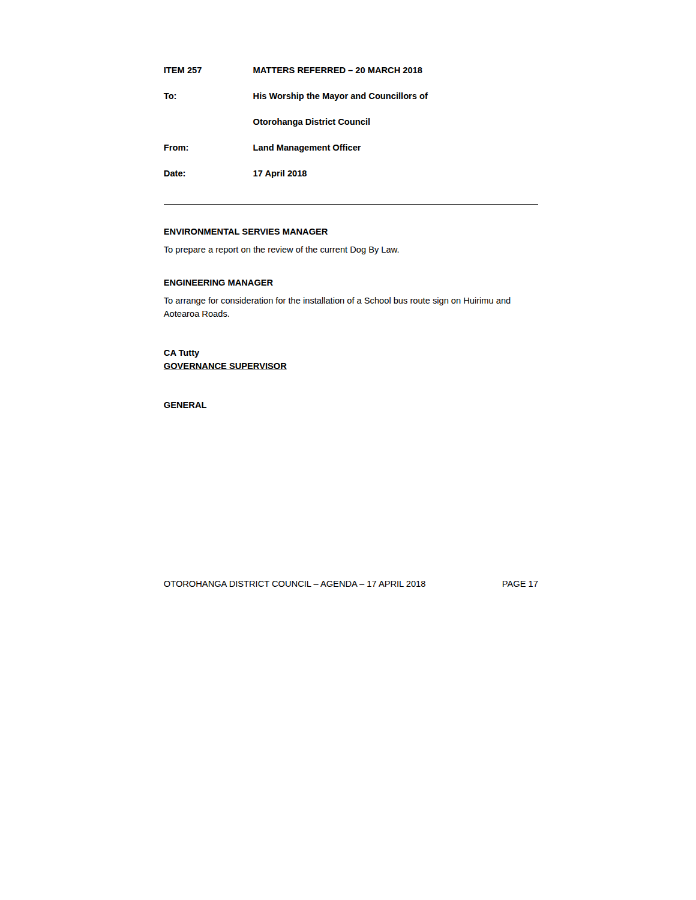| ITEM 257 | MATTERS REFERRED – 20 MARCH 2018 |
| To: | His Worship the Mayor and Councillors of Otorohanga District Council |
| From: | Land Management Officer |
| Date: | 17 April 2018 |
Environmental Servies Manager
To prepare a report on the review of the current Dog By Law.
Engineering Manager
To arrange for consideration for the installation of a School bus route sign on Huirimu and Aotearoa Roads.
CA Tutty
GOVERNANCE SUPERVISOR
GENERAL
OTOROHANGA DISTRICT COUNCIL – AGENDA – 17 APRIL 2018 PAGE 17